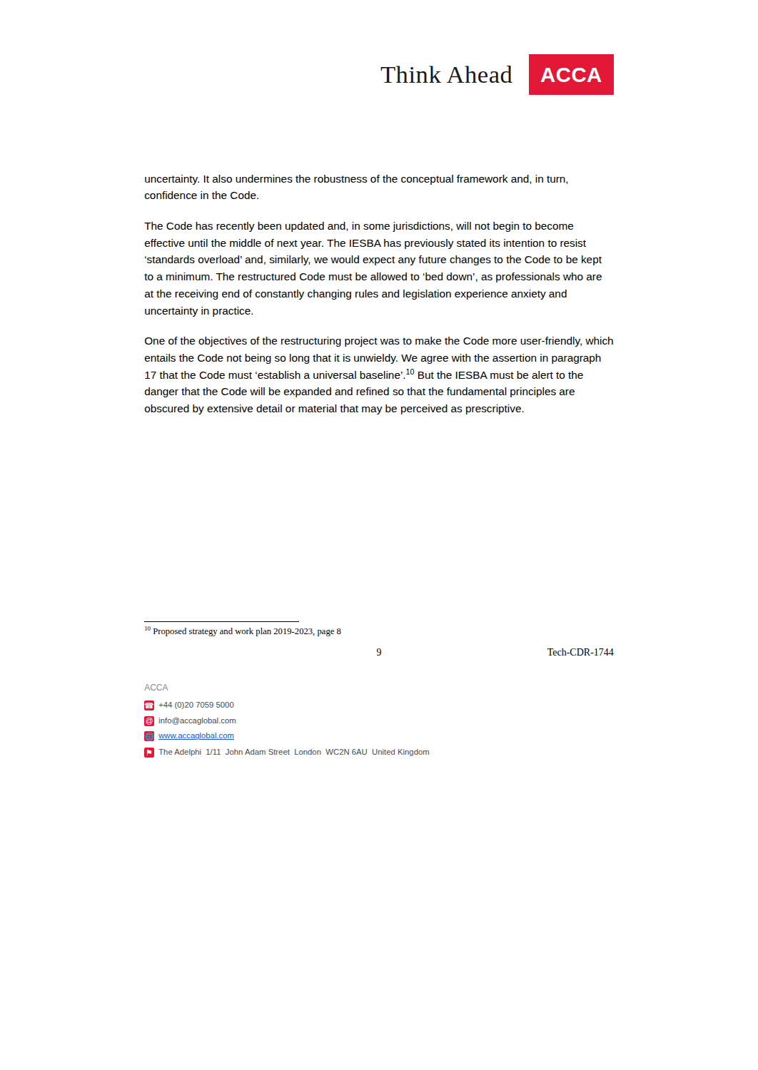Think Ahead ACCA
uncertainty. It also undermines the robustness of the conceptual framework and, in turn, confidence in the Code.
The Code has recently been updated and, in some jurisdictions, will not begin to become effective until the middle of next year. The IESBA has previously stated its intention to resist ‘standards overload’ and, similarly, we would expect any future changes to the Code to be kept to a minimum. The restructured Code must be allowed to ‘bed down’, as professionals who are at the receiving end of constantly changing rules and legislation experience anxiety and uncertainty in practice.
One of the objectives of the restructuring project was to make the Code more user-friendly, which entails the Code not being so long that it is unwieldy. We agree with the assertion in paragraph 17 that the Code must ‘establish a universal baseline’.10 But the IESBA must be alert to the danger that the Code will be expanded and refined so that the fundamental principles are obscured by extensive detail or material that may be perceived as prescriptive.
10 Proposed strategy and work plan 2019-2023, page 8
9 Tech-CDR-1744
ACCA
☎ +44 (0)20 7059 5000
@ info@accaglobal.com
🌐 www.accaglobal.com
⚑ The Adelphi 1/11 John Adam Street London WC2N 6AU United Kingdom